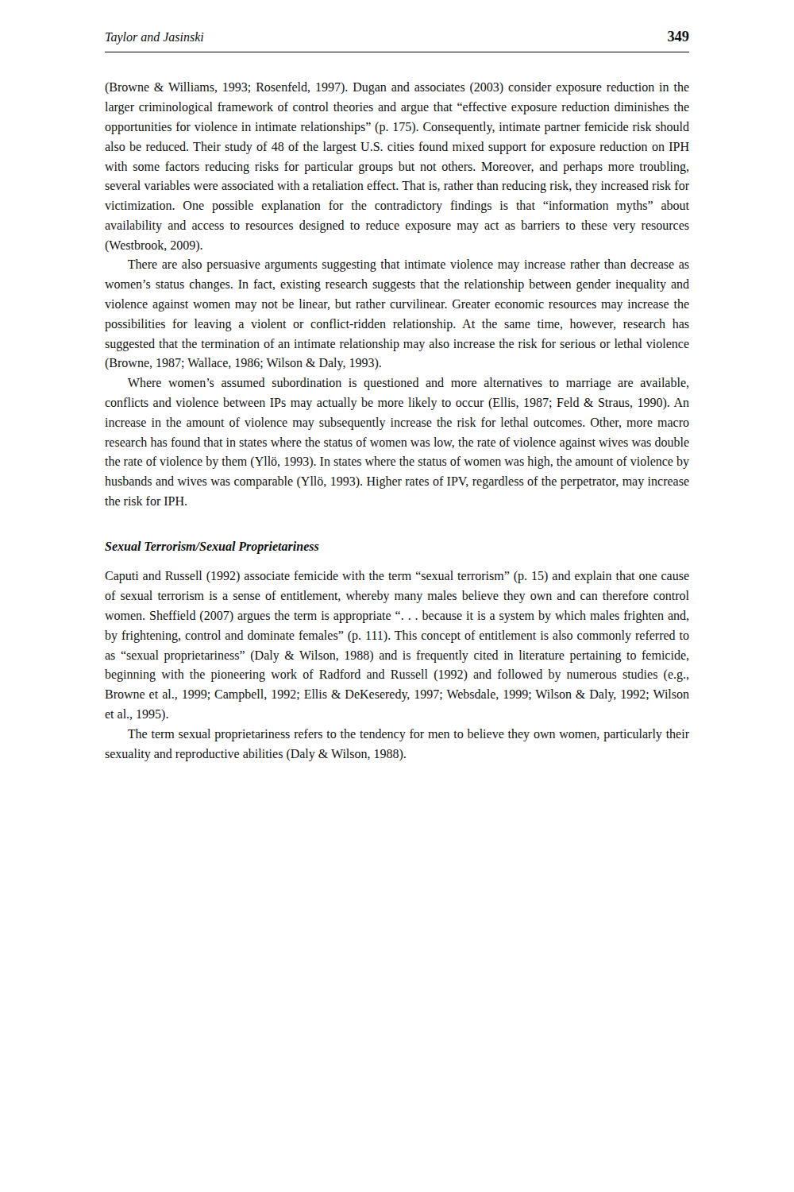Taylor and Jasinski 349
(Browne & Williams, 1993; Rosenfeld, 1997). Dugan and associates (2003) consider exposure reduction in the larger criminological framework of control theories and argue that “effective exposure reduction diminishes the opportunities for violence in intimate relationships” (p. 175). Consequently, intimate partner femicide risk should also be reduced. Their study of 48 of the largest U.S. cities found mixed support for exposure reduction on IPH with some factors reducing risks for particular groups but not others. Moreover, and perhaps more troubling, several variables were associated with a retaliation effect. That is, rather than reducing risk, they increased risk for victimization. One possible explanation for the contradictory findings is that “information myths” about availability and access to resources designed to reduce exposure may act as barriers to these very resources (Westbrook, 2009).
There are also persuasive arguments suggesting that intimate violence may increase rather than decrease as women’s status changes. In fact, existing research suggests that the relationship between gender inequality and violence against women may not be linear, but rather curvilinear. Greater economic resources may increase the possibilities for leaving a violent or conflict-ridden relationship. At the same time, however, research has suggested that the termination of an intimate relationship may also increase the risk for serious or lethal violence (Browne, 1987; Wallace, 1986; Wilson & Daly, 1993).
Where women’s assumed subordination is questioned and more alternatives to marriage are available, conflicts and violence between IPs may actually be more likely to occur (Ellis, 1987; Feld & Straus, 1990). An increase in the amount of violence may subsequently increase the risk for lethal outcomes. Other, more macro research has found that in states where the status of women was low, the rate of violence against wives was double the rate of violence by them (Yllö, 1993). In states where the status of women was high, the amount of violence by husbands and wives was comparable (Yllö, 1993). Higher rates of IPV, regardless of the perpetrator, may increase the risk for IPH.
Sexual Terrorism/Sexual Proprietariness
Caputi and Russell (1992) associate femicide with the term “sexual terrorism” (p. 15) and explain that one cause of sexual terrorism is a sense of entitlement, whereby many males believe they own and can therefore control women. Sheffield (2007) argues the term is appropriate “. . . because it is a system by which males frighten and, by frightening, control and dominate females” (p. 111). This concept of entitlement is also commonly referred to as “sexual proprietariness” (Daly & Wilson, 1988) and is frequently cited in literature pertaining to femicide, beginning with the pioneering work of Radford and Russell (1992) and followed by numerous studies (e.g., Browne et al., 1999; Campbell, 1992; Ellis & DeKeseredy, 1997; Websdale, 1999; Wilson & Daly, 1992; Wilson et al., 1995).
The term sexual proprietariness refers to the tendency for men to believe they own women, particularly their sexuality and reproductive abilities (Daly & Wilson, 1988).